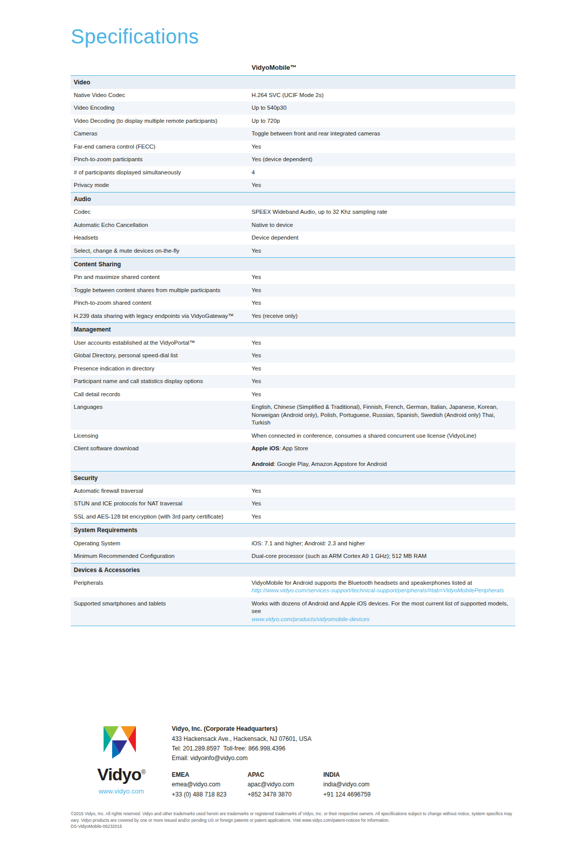Specifications
| | VidyoMobile™ |
| Video | |
| Native Video Codec | H.264 SVC (UCIF Mode 2s) |
| Video Encoding | Up to 540p30 |
| Video Decoding (to display multiple remote participants) | Up to 720p |
| Cameras | Toggle between front and rear integrated cameras |
| Far-end camera control (FECC) | Yes |
| Pinch-to-zoom participants | Yes (device dependent) |
| # of participants displayed simultaneously | 4 |
| Privacy mode | Yes |
| Audio | |
| Codec | SPEEX Wideband Audio, up to 32 Khz sampling rate |
| Automatic Echo Cancellation | Native to device |
| Headsets | Device dependent |
| Select, change & mute devices on-the-fly | Yes |
| Content Sharing | |
| Pin and maximize shared content | Yes |
| Toggle between content shares from multiple participants | Yes |
| Pinch-to-zoom shared content | Yes |
| H.239 data sharing with legacy endpoints via VidyoGateway™ | Yes (receive only) |
| Management | |
| User accounts established at the VidyoPortal™ | Yes |
| Global Directory, personal speed-dial list | Yes |
| Presence indication in directory | Yes |
| Participant name and call statistics display options | Yes |
| Call detail records | Yes |
| Languages | English, Chinese (Simplified & Traditional), Finnish, French, German, Italian, Japanese, Korean, Norweigan (Android only), Polish, Portuguese, Russian, Spanish, Swedish (Android only) Thai, Turkish |
| Licensing | When connected in conference, consumes a shared concurrent use license (VidyoLine) |
| Client software download | Apple iOS : App Store Android : Google Play, Amazon Appstore for Android |
| Security | |
| Automatic firewall traversal | Yes |
| STUN and ICE protocols for NAT traversal | Yes |
| SSL and AES-128 bit encryption (with 3rd party certificate) | Yes |
| System Requirements | |
| Operating System | iOS: 7.1 and higher; Android: 2.3 and higher |
| Minimum Recommended Configuration | Dual-core processor (such as ARM Cortex A9 1 GHz); 512 MB RAM |
| Devices & Accessories | |
| Peripherals | VidyoMobile for Android supports the Bluetooth headsets and speakerphones listed at http://www.vidyo.com/services-support/technical-support/peripherals/#tab=VidyoMobilePeripherals |
| Supported smartphones and tablets | Works with dozens of Android and Apple iOS devices. For the most current list of supported models, see www.vidyo.com/products/vidyomobile-devices |
Vidyo®
www.vidyo.com
Vidyo, Inc. (Corporate Headquarters)
433 Hackensack Ave., Hackensack, NJ 07601, USA
Tel: 201.289.8597 Toll-free: 866.998.4396
Email: vidyoinfo@vidyo.com
EMEA
emea@vidyo.com
+33 (0) 488 718 823
APAC
apac@vidyo.com
+852 3478 3870
INDIA
india@vidyo.com
+91 124 4696759
©2015 Vidyo, Inc. All rights reserved. Vidyo and other trademarks used herein are trademarks or registered trademarks of Vidyo, Inc. or their respective owners. All specifications subject to change without notice, system specifics may vary. Vidyo products are covered by one or more issued and/or pending US or foreign patents or patent applications. Visit www.vidyo.com/patent-notices for information.
DS-VidyoMobile-06232015